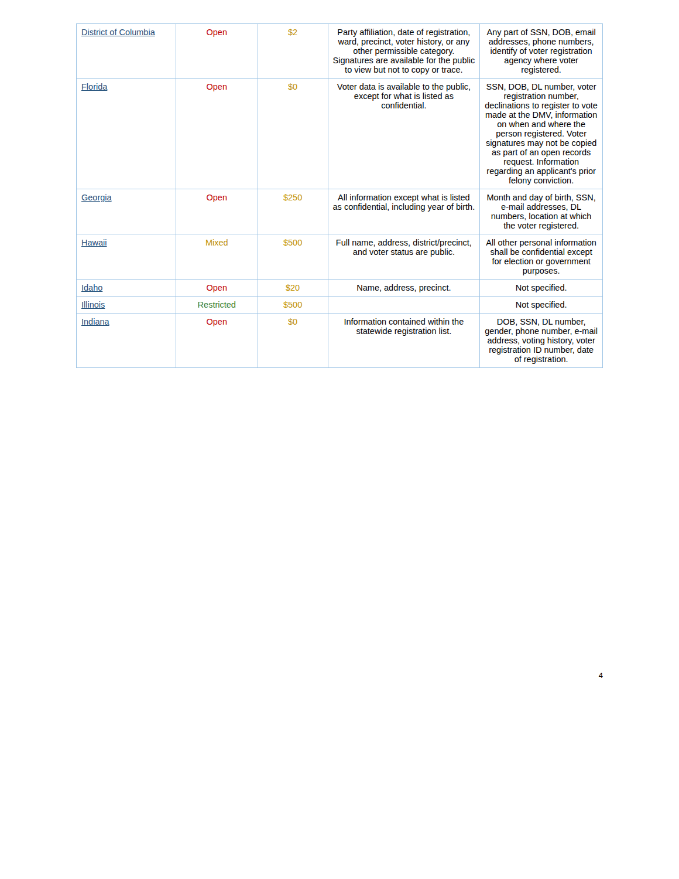| District of Columbia | Open | $2 | Party affiliation, date of registration, ward, precinct, voter history, or any other permissible category. Signatures are available for the public to view but not to copy or trace. | Any part of SSN, DOB, email addresses, phone numbers, identify of voter registration agency where voter registered. |
| Florida | Open | $0 | Voter data is available to the public, except for what is listed as confidential. | SSN, DOB, DL number, voter registration number, declinations to register to vote made at the DMV, information on when and where the person registered. Voter signatures may not be copied as part of an open records request. Information regarding an applicant's prior felony conviction. |
| Georgia | Open | $250 | All information except what is listed as confidential, including year of birth. | Month and day of birth, SSN, e-mail addresses, DL numbers, location at which the voter registered. |
| Hawaii | Mixed | $500 | Full name, address, district/precinct, and voter status are public. | All other personal information shall be confidential except for election or government purposes. |
| Idaho | Open | $20 | Name, address, precinct. | Not specified. |
| Illinois | Restricted | $500 | | Not specified. |
| Indiana | Open | $0 | Information contained within the statewide registration list. | DOB, SSN, DL number, gender, phone number, e-mail address, voting history, voter registration ID number, date of registration. |
4